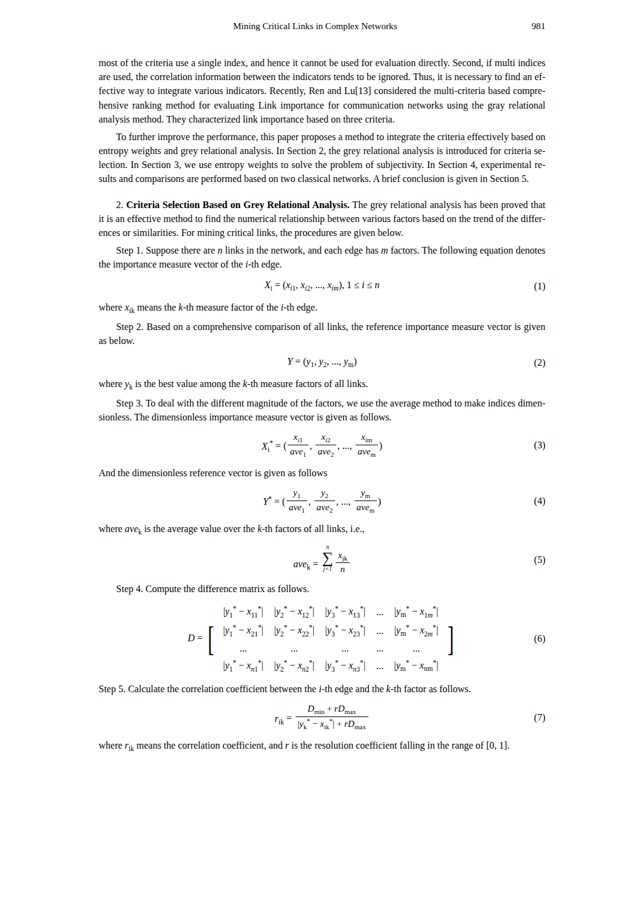Mining Critical Links in Complex Networks 981
most of the criteria use a single index, and hence it cannot be used for evaluation directly. Second, if multi indices are used, the correlation information between the indicators tends to be ignored. Thus, it is necessary to find an effective way to integrate various indicators. Recently, Ren and Lu[13] considered the multi-criteria based comprehensive ranking method for evaluating Link importance for communication networks using the gray relational analysis method. They characterized link importance based on three criteria.
To further improve the performance, this paper proposes a method to integrate the criteria effectively based on entropy weights and grey relational analysis. In Section 2, the grey relational analysis is introduced for criteria selection. In Section 3, we use entropy weights to solve the problem of subjectivity. In Section 4, experimental results and comparisons are performed based on two classical networks. A brief conclusion is given in Section 5.
2. Criteria Selection Based on Grey Relational Analysis. The grey relational analysis has been proved that it is an effective method to find the numerical relationship between various factors based on the trend of the differences or similarities. For mining critical links, the procedures are given below.
Step 1. Suppose there are n links in the network, and each edge has m factors. The following equation denotes the importance measure vector of the i-th edge.
Xi = (xi1, xi2, ..., xim), 1 ≤ i ≤ n (1)
where xik means the k-th measure factor of the i-th edge.
Step 2. Based on a comprehensive comparison of all links, the reference importance measure vector is given as below.
Y = (y1, y2, ..., ym) (2)
where yk is the best value among the k-th measure factors of all links.
Step 3. To deal with the different magnitude of the factors, we use the average method to make indices dimensionless. The dimensionless importance measure vector is given as follows.
Xi* = (xi1 ave1, xi2 ave2, ..., xim avem) (3)
And the dimensionless reference vector is given as follows
Y* = (y1 ave1, y2 ave2, ..., ym avem) (4)
where avek is the average value over the k-th factors of all links, i.e.,
avek = n∑j=1 xjk n (5)
Step 4. Compute the difference matrix as follows.
D = [
| / y 1 * − x 11 * / | / y 2 * − x 12 * / | / y 3 * − x 13 * / | ... | / y m * − x 1 m * / |
| / y 1 * − x 21 * / | / y 2 * − x 22 * / | / y 3 * − x 23 * / | ... | / y m * − x 2 m * / |
| ... | ... | ... | ... | ... |
| / y 1 * − x n 1 * / | / y 2 * − x n 2 * / | / y 3 * − x n 3 * / | ... | / y m * − x nm * / |
] (6)
Step 5. Calculate the correlation coefficient between the i-th edge and the k-th factor as follows.
rik = Dmin + rDmax|yk* − xik*| + rDmax (7)
where rik means the correlation coefficient, and r is the resolution coefficient falling in the range of [0, 1].